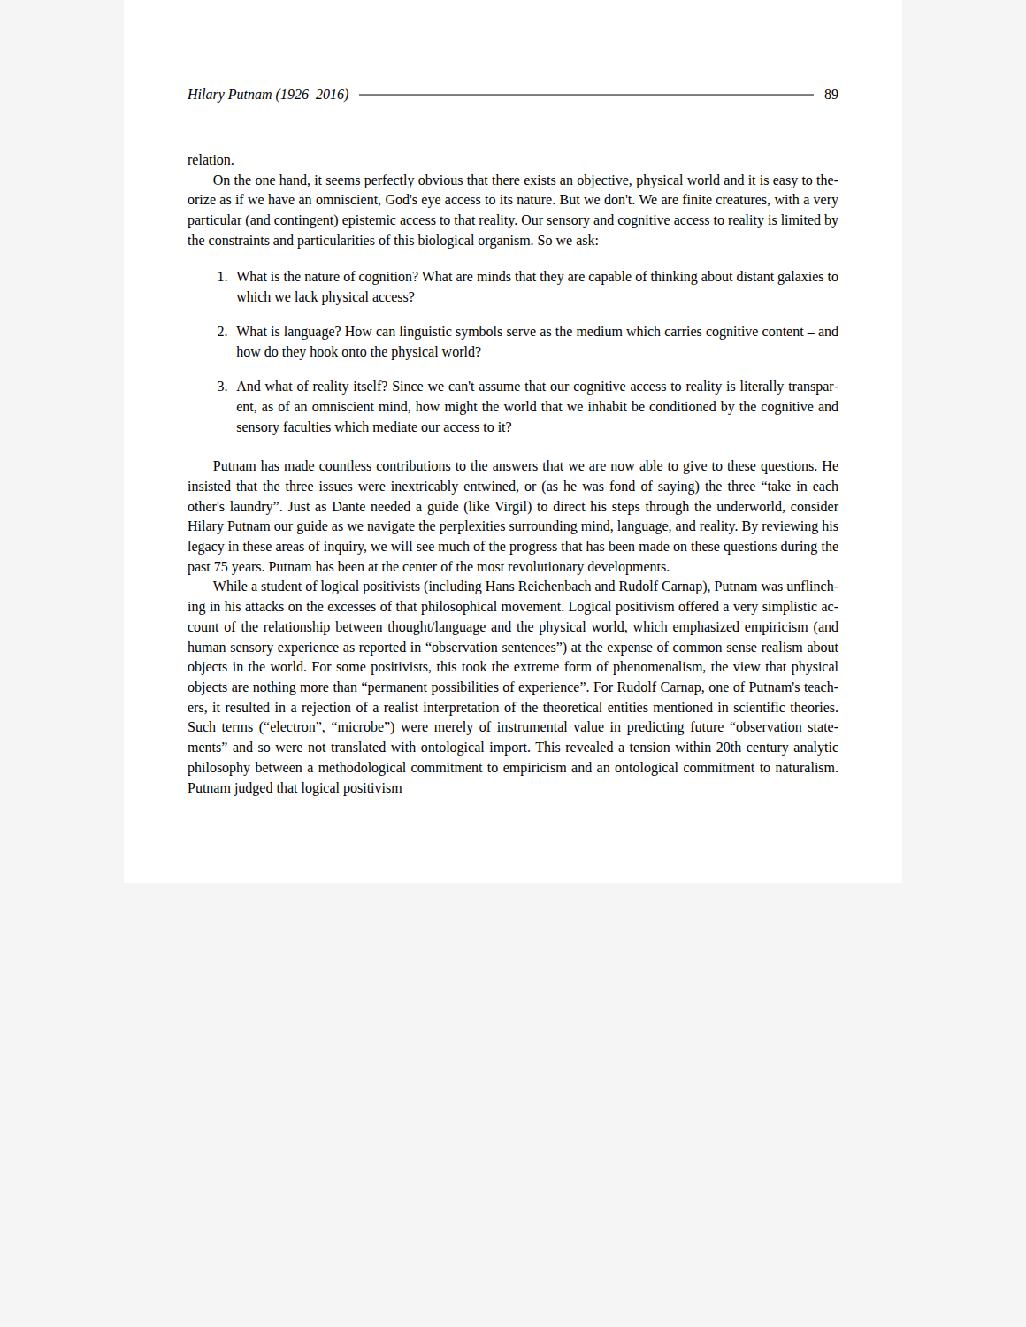Hilary Putnam (1926–2016) 89
relation.
On the one hand, it seems perfectly obvious that there exists an objective, physical world and it is easy to theorize as if we have an omniscient, God's eye access to its nature. But we don't. We are finite creatures, with a very particular (and contingent) epistemic access to that reality. Our sensory and cognitive access to reality is limited by the constraints and particularities of this biological organism. So we ask:
What is the nature of cognition? What are minds that they are capable of thinking about distant galaxies to which we lack physical access?
What is language? How can linguistic symbols serve as the medium which carries cognitive content – and how do they hook onto the physical world?
And what of reality itself? Since we can't assume that our cognitive access to reality is literally transparent, as of an omniscient mind, how might the world that we inhabit be conditioned by the cognitive and sensory faculties which mediate our access to it?
Putnam has made countless contributions to the answers that we are now able to give to these questions. He insisted that the three issues were inextricably entwined, or (as he was fond of saying) the three “take in each other's laundry”. Just as Dante needed a guide (like Virgil) to direct his steps through the underworld, consider Hilary Putnam our guide as we navigate the perplexities surrounding mind, language, and reality. By reviewing his legacy in these areas of inquiry, we will see much of the progress that has been made on these questions during the past 75 years. Putnam has been at the center of the most revolutionary developments.
While a student of logical positivists (including Hans Reichenbach and Rudolf Carnap), Putnam was unflinching in his attacks on the excesses of that philosophical movement. Logical positivism offered a very simplistic account of the relationship between thought/language and the physical world, which emphasized empiricism (and human sensory experience as reported in “observation sentences”) at the expense of common sense realism about objects in the world. For some positivists, this took the extreme form of phenomenalism, the view that physical objects are nothing more than “permanent possibilities of experience”. For Rudolf Carnap, one of Putnam's teachers, it resulted in a rejection of a realist interpretation of the theoretical entities mentioned in scientific theories. Such terms (“electron”, “microbe”) were merely of instrumental value in predicting future “observation statements” and so were not translated with ontological import. This revealed a tension within 20th century analytic philosophy between a methodological commitment to empiricism and an ontological commitment to naturalism. Putnam judged that logical positivism